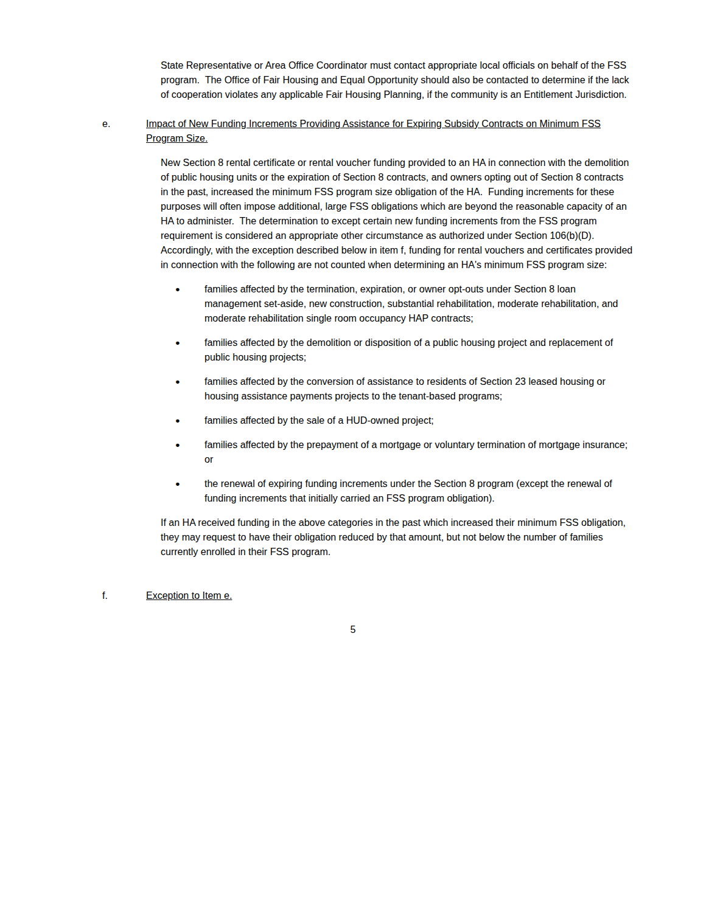State Representative or Area Office Coordinator must contact appropriate local officials on behalf of the FSS program. The Office of Fair Housing and Equal Opportunity should also be contacted to determine if the lack of cooperation violates any applicable Fair Housing Planning, if the community is an Entitlement Jurisdiction.
e.
Impact of New Funding Increments Providing Assistance for Expiring Subsidy Contracts on Minimum FSS Program Size.
New Section 8 rental certificate or rental voucher funding provided to an HA in connection with the demolition of public housing units or the expiration of Section 8 contracts, and owners opting out of Section 8 contracts in the past, increased the minimum FSS program size obligation of the HA. Funding increments for these purposes will often impose additional, large FSS obligations which are beyond the reasonable capacity of an HA to administer. The determination to except certain new funding increments from the FSS program requirement is considered an appropriate other circumstance as authorized under Section 106(b)(D). Accordingly, with the exception described below in item f, funding for rental vouchers and certificates provided in connection with the following are not counted when determining an HA's minimum FSS program size:
families affected by the termination, expiration, or owner opt-outs under Section 8 loan management set-aside, new construction, substantial rehabilitation, moderate rehabilitation, and moderate rehabilitation single room occupancy HAP contracts;
families affected by the demolition or disposition of a public housing project and replacement of public housing projects;
families affected by the conversion of assistance to residents of Section 23 leased housing or housing assistance payments projects to the tenant-based programs;
families affected by the sale of a HUD-owned project;
families affected by the prepayment of a mortgage or voluntary termination of mortgage insurance; or
the renewal of expiring funding increments under the Section 8 program (except the renewal of funding increments that initially carried an FSS program obligation).
If an HA received funding in the above categories in the past which increased their minimum FSS obligation, they may request to have their obligation reduced by that amount, but not below the number of families currently enrolled in their FSS program.
f.
Exception to Item e.
5